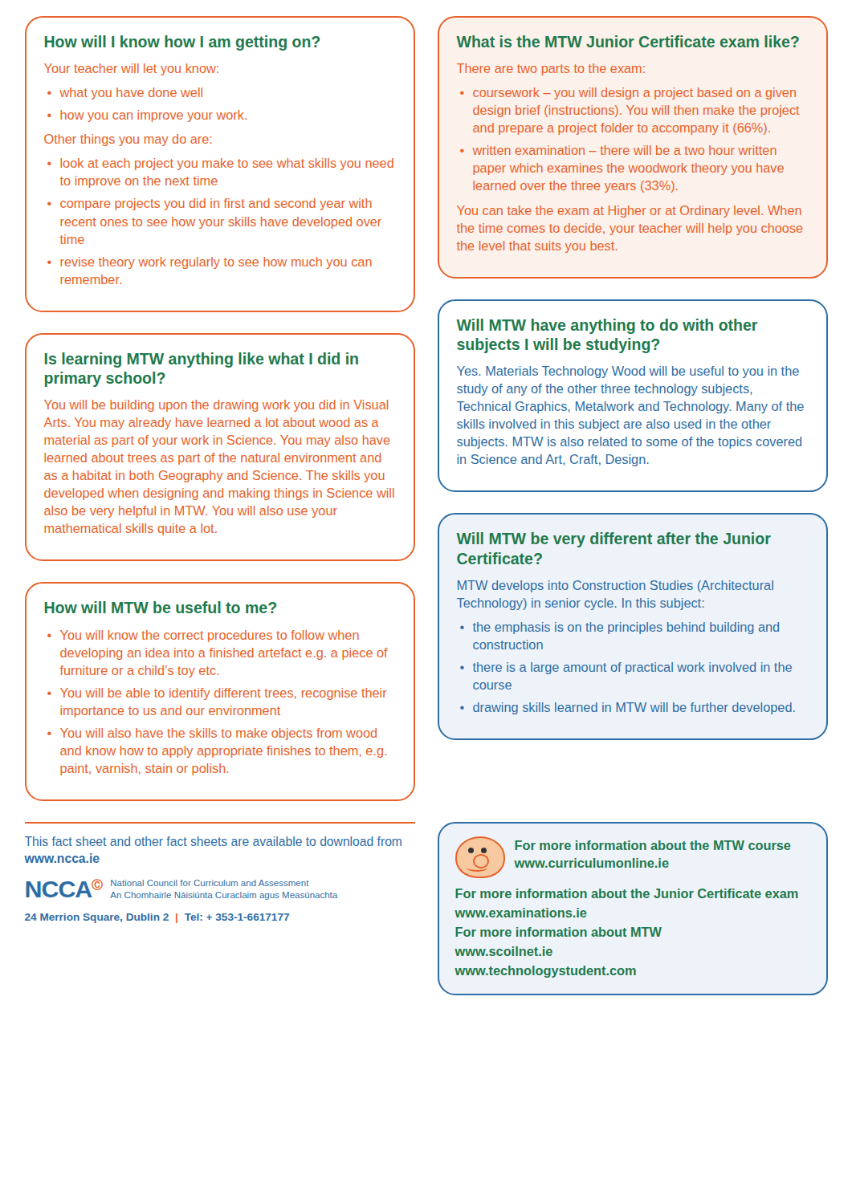How will I know how I am getting on?
Your teacher will let you know:
what you have done well
how you can improve your work.
Other things you may do are:
look at each project you make to see what skills you need to improve on the next time
compare projects you did in first and second year with recent ones to see how your skills have developed over time
revise theory work regularly to see how much you can remember.
Is learning MTW anything like what I did in primary school?
You will be building upon the drawing work you did in Visual Arts. You may already have learned a lot about wood as a material as part of your work in Science. You may also have learned about trees as part of the natural environment and as a habitat in both Geography and Science. The skills you developed when designing and making things in Science will also be very helpful in MTW. You will also use your mathematical skills quite a lot.
How will MTW be useful to me?
You will know the correct procedures to follow when developing an idea into a finished artefact e.g. a piece of furniture or a child’s toy etc.
You will be able to identify different trees, recognise their importance to us and our environment
You will also have the skills to make objects from wood and know how to apply appropriate finishes to them, e.g. paint, varnish, stain or polish.
What is the MTW Junior Certificate exam like?
There are two parts to the exam:
coursework – you will design a project based on a given design brief (instructions). You will then make the project and prepare a project folder to accompany it (66%).
written examination – there will be a two hour written paper which examines the woodwork theory you have learned over the three years (33%).
You can take the exam at Higher or at Ordinary level. When the time comes to decide, your teacher will help you choose the level that suits you best.
Will MTW have anything to do with other subjects I will be studying?
Yes. Materials Technology Wood will be useful to you in the study of any of the other three technology subjects, Technical Graphics, Metalwork and Technology. Many of the skills involved in this subject are also used in the other subjects. MTW is also related to some of the topics covered in Science and Art, Craft, Design.
Will MTW be very different after the Junior Certificate?
MTW develops into Construction Studies (Architectural Technology) in senior cycle. In this subject:
the emphasis is on the principles behind building and construction
there is a large amount of practical work involved in the course
drawing skills learned in MTW will be further developed.
This fact sheet and other fact sheets are available to download from www.ncca.ie
NCCAⒸ
National Council for Curriculum and Assessment
An Chomhairle Náisiúnta Curaclaim agus Measúnachta
24 Merrion Square, Dublin 2 | Tel: + 353-1-6617177
For more information about the MTW course
www.curriculumonline.ie
For more information about the Junior Certificate exam
www.examinations.ie
For more information about MTW
www.scoilnet.ie
www.technologystudent.com